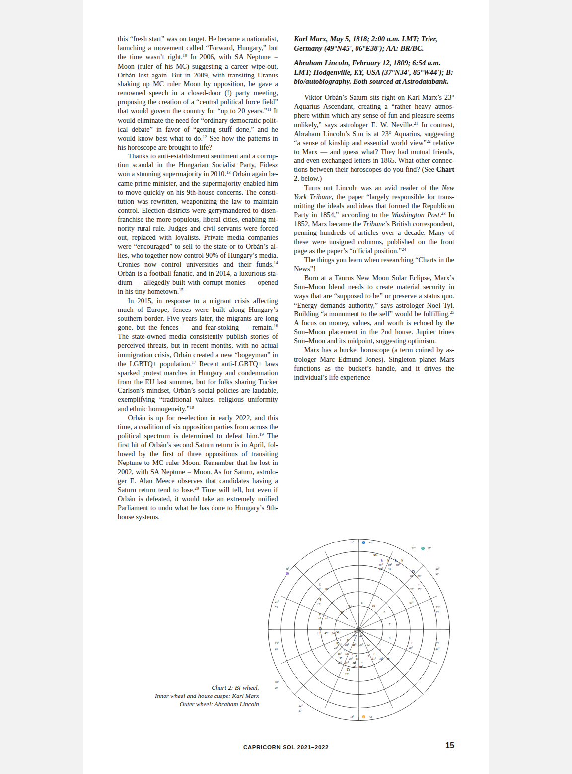this “fresh start” was on target. He became a nationalist, launching a movement called “Forward, Hungary,” but the time wasn’t right.10 In 2006, with SA Neptune = Moon (ruler of his MC) suggesting a career wipe-out, Orbán lost again. But in 2009, with transiting Uranus shaking up MC ruler Moon by opposition, he gave a renowned speech in a closed-door (!) party meeting, proposing the creation of a “central political force field” that would govern the country for “up to 20 years.”11 It would eliminate the need for “ordinary democratic political debate” in favor of “getting stuff done,” and he would know best what to do.12 See how the patterns in his horoscope are brought to life?
Thanks to anti-establishment sentiment and a corruption scandal in the Hungarian Socialist Party, Fidesz won a stunning supermajority in 2010.13 Orbán again became prime minister, and the supermajority enabled him to move quickly on his 9th-house concerns. The constitution was rewritten, weaponizing the law to maintain control. Election districts were gerrymandered to disenfranchise the more populous, liberal cities, enabling minority rural rule. Judges and civil servants were forced out, replaced with loyalists. Private media companies were “encouraged” to sell to the state or to Orbán’s allies, who together now control 90% of Hungary’s media. Cronies now control universities and their funds.14 Orbán is a football fanatic, and in 2014, a luxurious stadium — allegedly built with corrupt monies — opened in his tiny hometown.15
In 2015, in response to a migrant crisis affecting much of Europe, fences were built along Hungary’s southern border. Five years later, the migrants are long gone, but the fences — and fear-stoking — remain.16 The state-owned media consistently publish stories of perceived threats, but in recent months, with no actual immigration crisis, Orbán created a new “bogeyman” in the LGBTQ+ population.17 Recent anti-LGBTQ+ laws sparked protest marches in Hungary and condemnation from the EU last summer, but for folks sharing Tucker Carlson’s mindset, Orbán’s social policies are laudable, exemplifying “traditional values, religious uniformity and ethnic homogeneity.”18
Orbán is up for re-election in early 2022, and this time, a coalition of six opposition parties from across the political spectrum is determined to defeat him.19 The first hit of Orbán’s second Saturn return is in April, followed by the first of three oppositions of transiting Neptune to MC ruler Moon. Remember that he lost in 2002, with SA Neptune = Moon. As for Saturn, astrologer E. Alan Meece observes that candidates having a Saturn return tend to lose.20 Time will tell, but even if Orbán is defeated, it would take an extremely unified Parliament to undo what he has done to Hungary’s 9th-house systems.
Karl Marx, May 5, 1818; 2:00 a.m. LMT; Trier, Germany (49°N45', 06°E38'); AA: BR/BC.
Abraham Lincoln, February 12, 1809; 6:54 a.m. LMT; Hodgenville, KY, USA (37°N34', 85°W44'); B: bio/autobiography. Both sourced at Astrodatabank.
Viktor Orbán’s Saturn sits right on Karl Marx’s 23° Aquarius Ascendant, creating a “rather heavy atmosphere within which any sense of fun and pleasure seems unlikely,” says astrologer E. W. Neville.21 In contrast, Abraham Lincoln’s Sun is at 23° Aquarius, suggesting “a sense of kinship and essential world view”22 relative to Marx — and guess what? They had mutual friends, and even exchanged letters in 1865. What other connections between their horoscopes do you find? (See Chart 2, below.)
Turns out Lincoln was an avid reader of the New York Tribune, the paper “largely responsible for transmitting the ideals and ideas that formed the Republican Party in 1854,” according to the Washington Post.23 In 1852, Marx became the Tribune’s British correspondent, penning hundreds of articles over a decade. Many of these were unsigned columns, published on the front page as the paper’s “official position.”24
The things you learn when researching “Charts in the News”!
Born at a Taurus New Moon Solar Eclipse, Marx’s Sun–Moon blend needs to create material security in ways that are “supposed to be” or preserve a status quo. “Energy demands authority,” says astrologer Noel Tyl. Building “a monument to the self” would be fulfilling.25 A focus on money, values, and worth is echoed by the Sun–Moon placement in the 2nd house. Jupiter trines Sun–Moon and its midpoint, suggesting optimism.
Marx has a bucket horoscope (a term coined by astrologer Marc Edmund Jones). Singleton planet Mars functions as the bucket’s handle, and it drives the individual’s life experience
Chart 2: Bi-wheel.
Inner wheel and house cusps: Karl Marx
Outer wheel: Abraham Lincoln
10 9 11 12 8 7 6 5 4 3 2 1 Mc As 13° ♐ 42' 22° ♏ 27' 20° 09' 23° 03' 53' 21° 13° ♊ 42' 22° 27' 09' 20° 23° 03' 53' 21° 01° ♑ ♄ ♄ ♄ ♄ 07° 08° 03° 26° 41' ☊ 09° 06° ♂ 28° 25° ♀ 09° ♂ 20° ☉ 11° 31° 38' ☽ 09° 03' ☌ 22° ☊ 11° 45° 04' ☿ 25° 19° ♆ 12° ☾ 26° 19' ☉ ☽ 25° 43' ♄ 24° 25° 52' ☿ 10° 16' ♀ 14° 37' ♂ 18° 32' ♆ 22° 07° 37' ☌ 56° 06° ♀ 03' ☊ 22°
Capricorn Sol 2021–2022 15